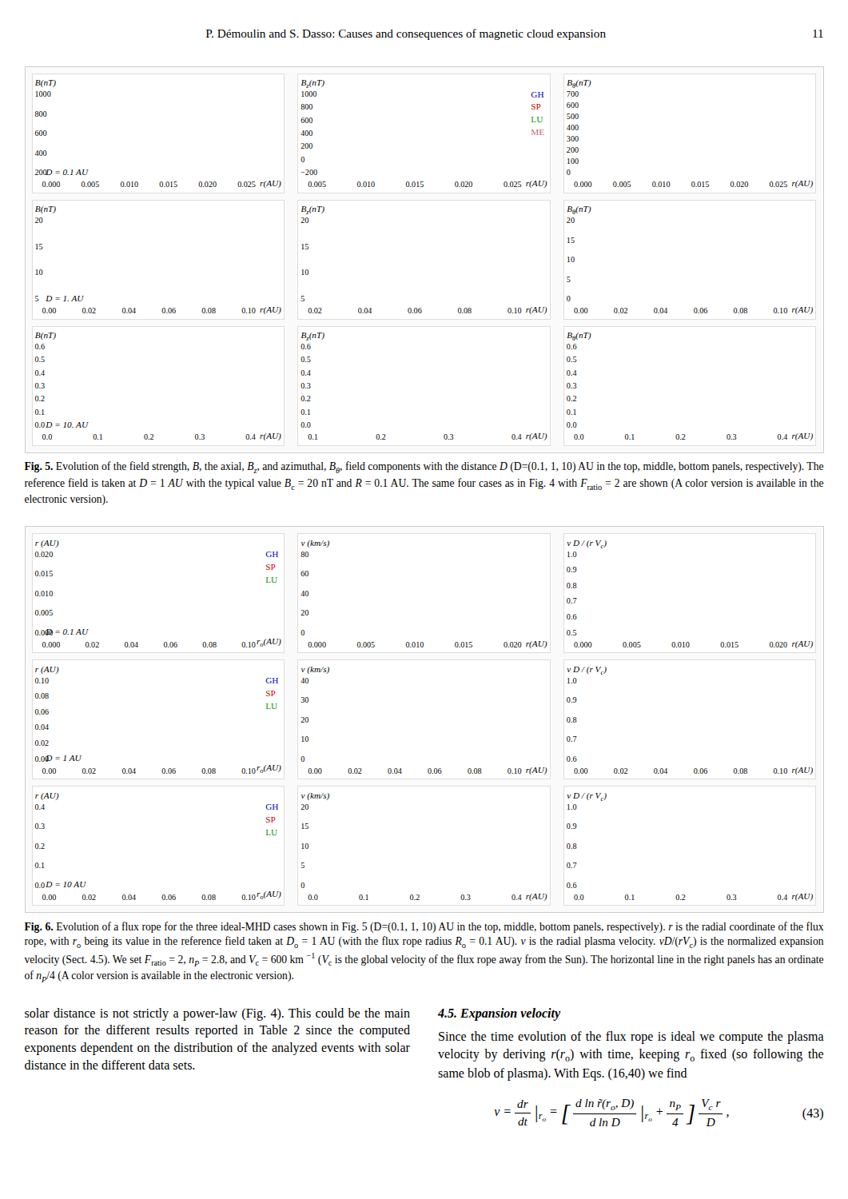P. Démoulin and S. Dasso: Causes and consequences of magnetic cloud expansion
11
B(nT) 1000800600400200 D = 0.1 AU 0.0000.0050.0100.0150.0200.025 r(AU)
Bz(nT) 10008006004002000−200 GH SP LU ME 0.0050.0100.0150.0200.025 r(AU)
Bθ(nT) 7006005004003002001000 0.0000.0050.0100.0150.0200.025 r(AU)
B(nT) 2015105 D = 1. AU 0.000.020.040.060.080.10 r(AU)
Bz(nT) 2015105 0.020.040.060.080.10 r(AU)
Bθ(nT) 20151050 0.000.020.040.060.080.10 r(AU)
B(nT) 0.60.50.40.30.20.10.0 D = 10. AU 0.00.10.20.30.4 r(AU)
Bz(nT) 0.60.50.40.30.20.10.0 0.10.20.30.4 r(AU)
Bθ(nT) 0.60.50.40.30.20.10.0 0.00.10.20.30.4 r(AU)
Fig. 5. Evolution of the field strength, B, the axial, Bz, and azimuthal, Bθ, field components with the distance D (D=(0.1, 1, 10) AU in the top, middle, bottom panels, respectively). The reference field is taken at D = 1 AU with the typical value Bc = 20 nT and R = 0.1 AU. The same four cases as in Fig. 4 with Fratio = 2 are shown (A color version is available in the electronic version).
r (AU) 0.0200.0150.0100.0050.000 GH SP LU D = 0.1 AU 0.0000.020.040.060.080.10 ro(AU)
v (km/s) 806040200 0.0000.0050.0100.0150.020 r(AU)
v D / (r Vc) 1.00.90.80.70.60.5 0.0000.0050.0100.0150.020 r(AU)
r (AU) 0.100.080.060.040.020.00 GH SP LU D = 1 AU 0.000.020.040.060.080.10 ro(AU)
v (km/s) 403020100 0.000.020.040.060.080.10 r(AU)
v D / (r Vc) 1.00.90.80.70.6 0.000.020.040.060.080.10 r(AU)
r (AU) 0.40.30.20.10.0 GH SP LU D = 10 AU 0.000.020.040.060.080.10 ro(AU)
v (km/s) 20151050 0.00.10.20.30.4 r(AU)
v D / (r Vc) 1.00.90.80.70.6 0.00.10.20.30.4 r(AU)
Fig. 6. Evolution of a flux rope for the three ideal-MHD cases shown in Fig. 5 (D=(0.1, 1, 10) AU in the top, middle, bottom panels, respectively). r is the radial coordinate of the flux rope, with ro being its value in the reference field taken at Do = 1 AU (with the flux rope radius Ro = 0.1 AU). v is the radial plasma velocity. vD/(rVc) is the normalized expansion velocity (Sect. 4.5). We set Fratio = 2, nP = 2.8, and Vc = 600 km −1 (Vc is the global velocity of the flux rope away from the Sun). The horizontal line in the right panels has an ordinate of nP/4 (A color version is available in the electronic version).
solar distance is not strictly a power-law (Fig. 4). This could be the main reason for the different results reported in Table 2 since the computed exponents dependent on the distribution of the analyzed events with solar distance in the different data sets.
4.5. Expansion velocity
Since the time evolution of the flux rope is ideal we compute the plasma velocity by deriving r(ro) with time, keeping ro fixed (so following the same blob of plasma). With Eqs. (16,40) we find
v = dr dt |ro = [ d ln r̃(ro, D) d ln D |ro + nP 4 ] Vc r D , (43)